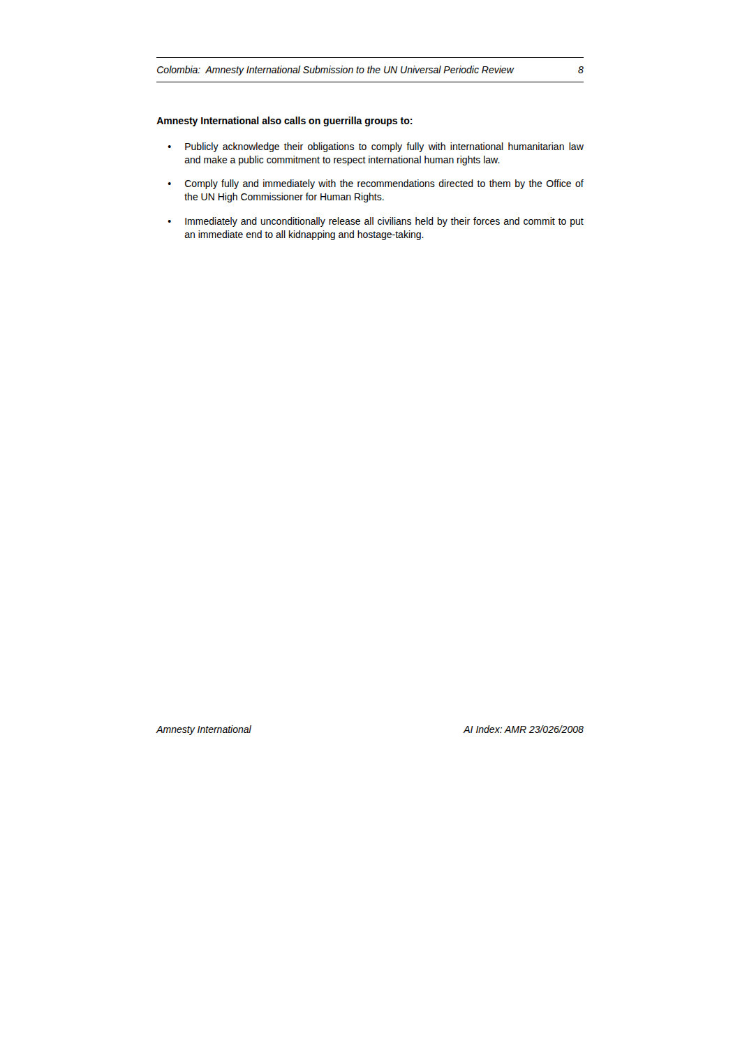Colombia: Amnesty International Submission to the UN Universal Periodic Review
8
Amnesty International also calls on guerrilla groups to:
Publicly acknowledge their obligations to comply fully with international humanitarian law and make a public commitment to respect international human rights law.
Comply fully and immediately with the recommendations directed to them by the Office of the UN High Commissioner for Human Rights.
Immediately and unconditionally release all civilians held by their forces and commit to put an immediate end to all kidnapping and hostage-taking.
Amnesty International
AI Index: AMR 23/026/2008